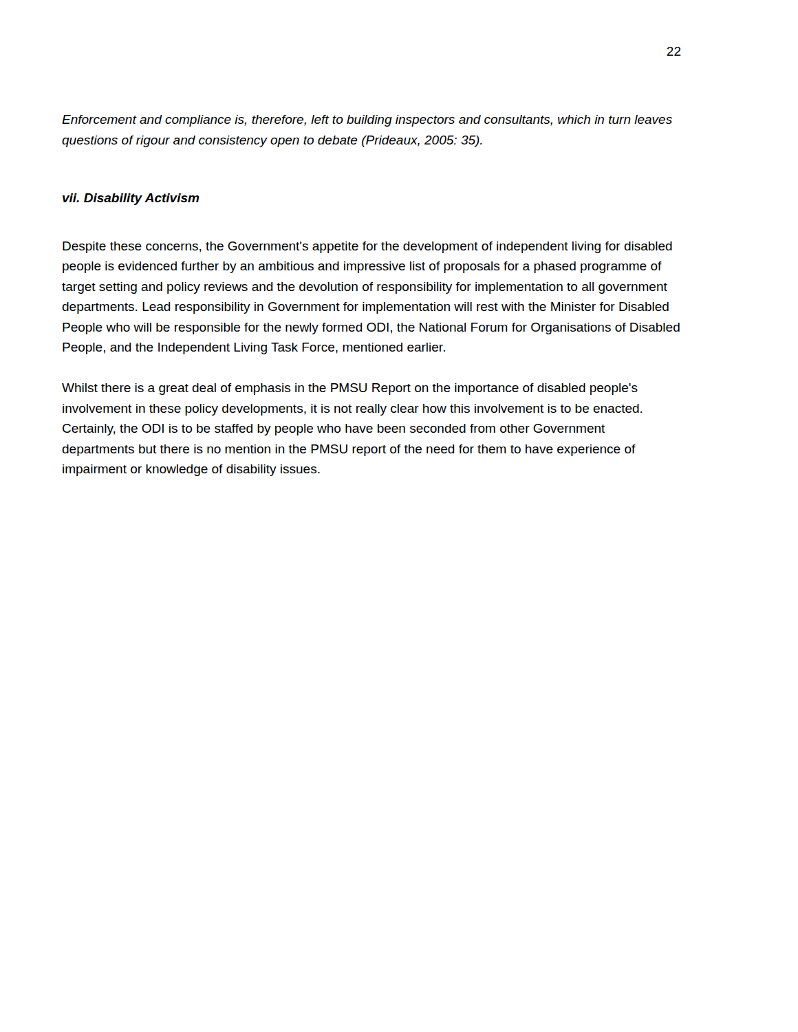22
Enforcement and compliance is, therefore, left to building inspectors and consultants, which in turn leaves questions of rigour and consistency open to debate (Prideaux, 2005: 35).
vii. Disability Activism
Despite these concerns, the Government's appetite for the development of independent living for disabled people is evidenced further by an ambitious and impressive list of proposals for a phased programme of target setting and policy reviews and the devolution of responsibility for implementation to all government departments. Lead responsibility in Government for implementation will rest with the Minister for Disabled People who will be responsible for the newly formed ODI, the National Forum for Organisations of Disabled People, and the Independent Living Task Force, mentioned earlier.
Whilst there is a great deal of emphasis in the PMSU Report on the importance of disabled people's involvement in these policy developments, it is not really clear how this involvement is to be enacted. Certainly, the ODI is to be staffed by people who have been seconded from other Government departments but there is no mention in the PMSU report of the need for them to have experience of impairment or knowledge of disability issues.